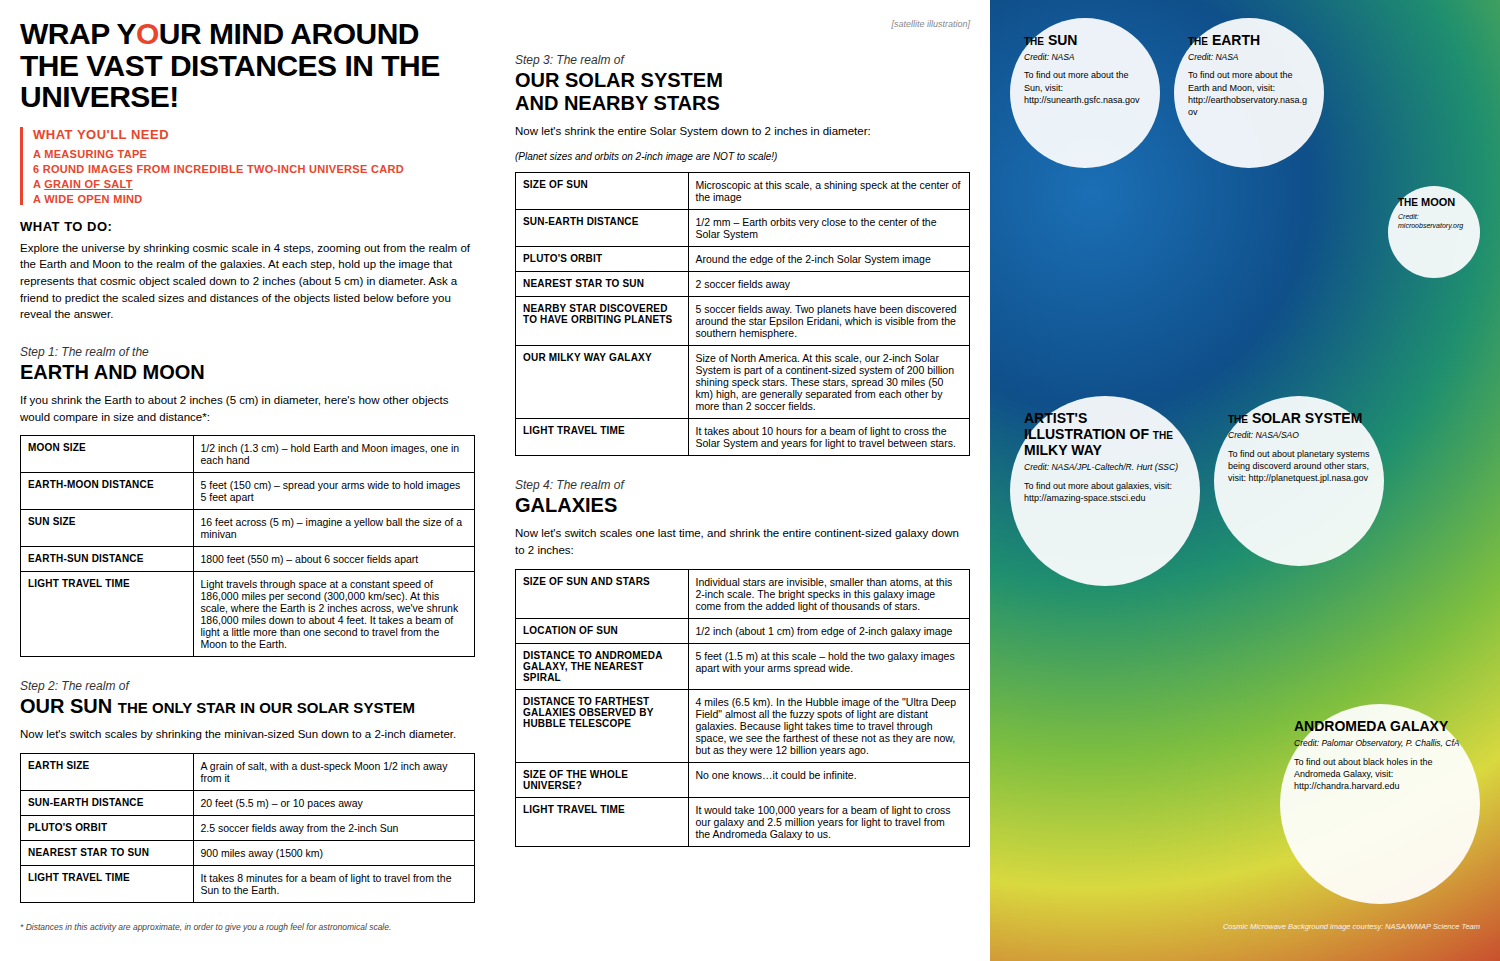Wrap YOur Mind Around
The Vast Distances in the Universe!
What You'll Need
A Measuring Tape
6 Round Images from Incredible Two-Inch Universe Card
A Grain of Salt
A Wide Open Mind
What To Do:
Explore the universe by shrinking cosmic scale in 4 steps, zooming out from the realm of the Earth and Moon to the realm of the galaxies. At each step, hold up the image that represents that cosmic object scaled down to 2 inches (about 5 cm) in diameter. Ask a friend to predict the scaled sizes and distances of the objects listed below before you reveal the answer.
Step 1: The realm of the Earth and Moon
If you shrink the Earth to about 2 inches (5 cm) in diameter, here's how other objects would compare in size and distance*:
| Moon Size | 1/2 inch (1.3 cm) – hold Earth and Moon images, one in each hand |
| Earth-Moon Distance | 5 feet (150 cm) – spread your arms wide to hold images 5 feet apart |
| Sun Size | 16 feet across (5 m) – imagine a yellow ball the size of a minivan |
| Earth-Sun Distance | 1800 feet (550 m) – about 6 soccer fields apart |
| Light Travel Time | Light travels through space at a constant speed of 186,000 miles per second (300,000 km/sec). At this scale, where the Earth is 2 inches across, we've shrunk 186,000 miles down to about 4 feet. It takes a beam of light a little more than one second to travel from the Moon to the Earth. |
Step 2: The realm of Our Sun The Only Star in Our Solar System
Now let's switch scales by shrinking the minivan-sized Sun down to a 2-inch diameter.
| Earth Size | A grain of salt, with a dust-speck Moon 1/2 inch away from it |
| Sun-Earth Distance | 20 feet (5.5 m) – or 10 paces away |
| Pluto's Orbit | 2.5 soccer fields away from the 2-inch Sun |
| Nearest Star to Sun | 900 miles away (1500 km) |
| Light Travel Time | It takes 8 minutes for a beam of light to travel from the Sun to the Earth. |
* Distances in this activity are approximate, in order to give you a rough feel for astronomical scale.
[satellite illustration]
Step 3: The realm of Our Solar System
and Nearby Stars
Now let's shrink the entire Solar System down to 2 inches in diameter:
(Planet sizes and orbits on 2-inch image are NOT to scale!)
| Size of Sun | Microscopic at this scale, a shining speck at the center of the image |
| Sun-Earth Distance | 1/2 mm – Earth orbits very close to the center of the Solar System |
| Pluto's Orbit | Around the edge of the 2-inch Solar System image |
| Nearest Star to Sun | 2 soccer fields away |
| Nearby Star Discovered to Have Orbiting Planets | 5 soccer fields away. Two planets have been discovered around the star Epsilon Eridani, which is visible from the southern hemisphere. |
| Our Milky Way Galaxy | Size of North America. At this scale, our 2-inch Solar System is part of a continent-sized system of 200 billion shining speck stars. These stars, spread 30 miles (50 km) high, are generally separated from each other by more than 2 soccer fields. |
| Light Travel Time | It takes about 10 hours for a beam of light to cross the Solar System and years for light to travel between stars. |
Step 4: The realm of Galaxies
Now let's switch scales one last time, and shrink the entire continent-sized galaxy down to 2 inches:
| Size of Sun and Stars | Individual stars are invisible, smaller than atoms, at this 2-inch scale. The bright specks in this galaxy image come from the added light of thousands of stars. |
| Location of Sun | 1/2 inch (about 1 cm) from edge of 2-inch galaxy image |
| Distance to Andromeda Galaxy, the Nearest Spiral | 5 feet (1.5 m) at this scale – hold the two galaxy images apart with your arms spread wide. |
| Distance to Farthest Galaxies Observed by Hubble Telescope | 4 miles (6.5 km). In the Hubble image of the "Ultra Deep Field" almost all the fuzzy spots of light are distant galaxies. Because light takes time to travel through space, we see the farthest of these not as they are now, but as they were 12 billion years ago. |
| Size of the Whole Universe? | No one knows…it could be infinite. |
| Light Travel Time | It would take 100,000 years for a beam of light to cross our galaxy and 2.5 million years for light to travel from the Andromeda Galaxy to us. |
The Sun
Credit: NASA
To find out more about the Sun, visit: http://sunearth.gsfc.nasa.gov
The Earth
Credit: NASA
To find out more about the Earth and Moon, visit: http://earthobservatory.nasa.gov
The Moon
Credit: microobservatory.org
Artist's Illustration of the Milky Way
Credit: NASA/JPL-Caltech/R. Hurt (SSC)
To find out more about galaxies, visit: http://amazing-space.stsci.edu
The Solar System
Credit: NASA/SAO
To find out about planetary systems being discoverd around other stars, visit: http://planetquest.jpl.nasa.gov
Andromeda Galaxy
Credit: Palomar Observatory, P. Challis, CfA
To find out about black holes in the Andromeda Galaxy, visit: http://chandra.harvard.edu
Cosmic Microwave Background image courtesy: NASA/WMAP Science Team